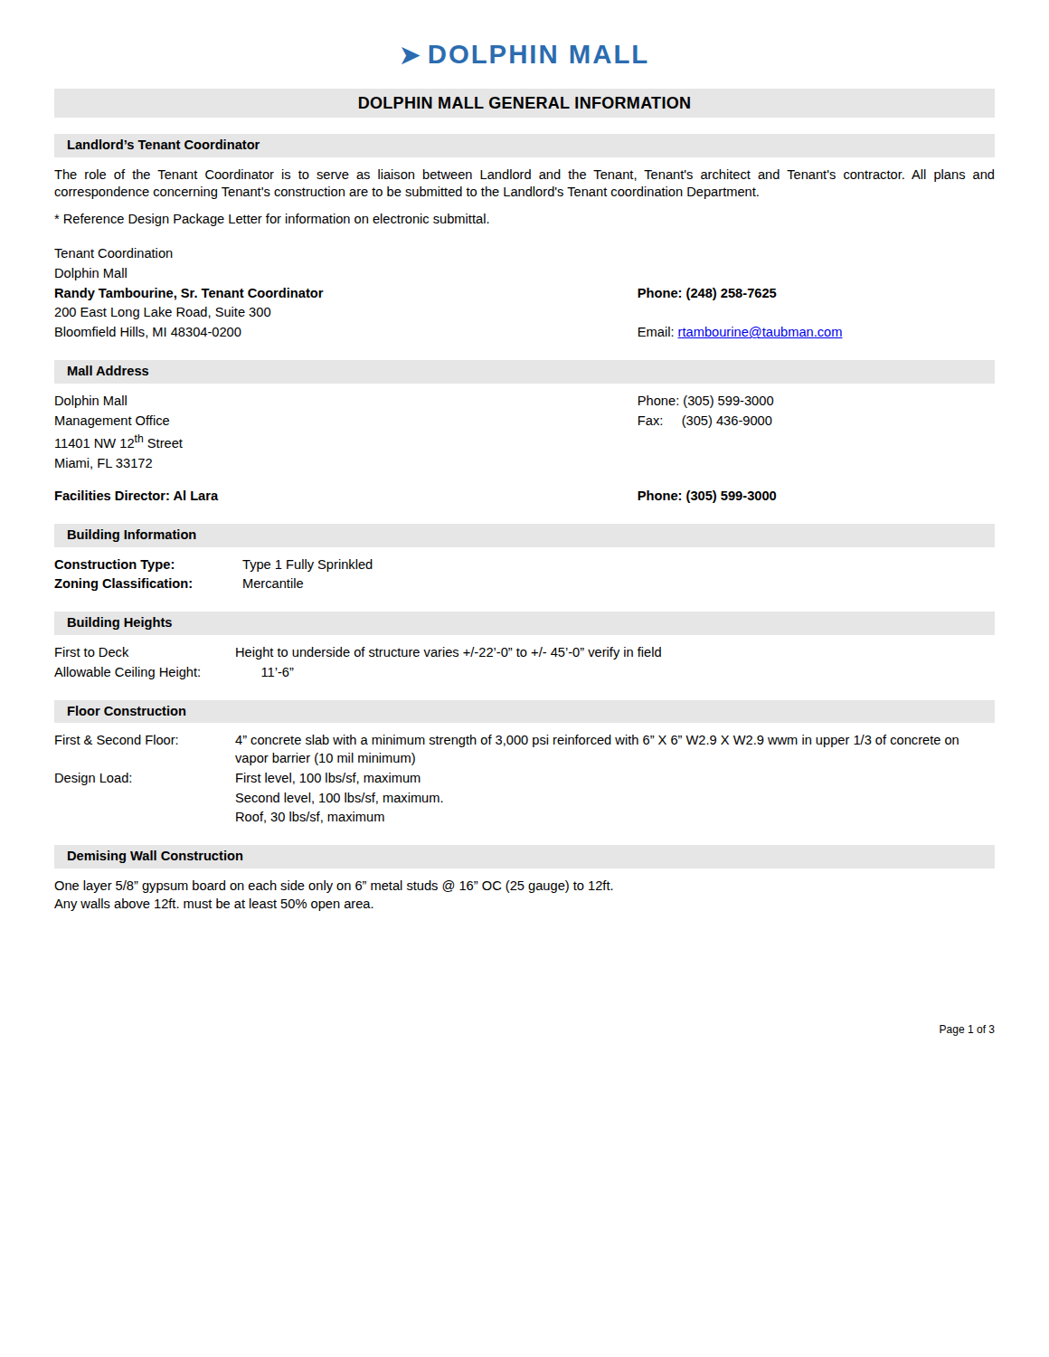➤DOLPHIN MALL
DOLPHIN MALL GENERAL INFORMATION
Landlord’s Tenant Coordinator
The role of the Tenant Coordinator is to serve as liaison between Landlord and the Tenant, Tenant's architect and Tenant's contractor. All plans and correspondence concerning Tenant's construction are to be submitted to the Landlord's Tenant coordination Department.
* Reference Design Package Letter for information on electronic submittal.
| Tenant Coordination | |
| Dolphin Mall | |
| Randy Tambourine, Sr. Tenant Coordinator | Phone: (248) 258-7625 |
| 200 East Long Lake Road, Suite 300 | |
| Bloomfield Hills, MI 48304-0200 | Email: rtambourine@taubman.com |
Mall Address
| Dolphin Mall | Phone: (305) 599-3000 |
| Management Office | Fax: (305) 436-9000 |
| 11401 NW 12 th Street | |
| Miami, FL 33172 | |
| Facilities Director: Al Lara | Phone: (305) 599-3000 |
Building Information
| Construction Type: | Type 1 Fully Sprinkled |
| Zoning Classification: | Mercantile |
Building Heights
| First to Deck | Height to underside of structure varies +/-22’-0” to +/- 45’-0” verify in field |
| Allowable Ceiling Height: | 11’-6” |
Floor Construction
| First & Second Floor: | 4” concrete slab with a minimum strength of 3,000 psi reinforced with 6” X 6” W2.9 X W2.9 wwm in upper 1/3 of concrete on vapor barrier (10 mil minimum) |
| Design Load: | First level, 100 lbs/sf, maximum |
| | Second level, 100 lbs/sf, maximum. |
| | Roof, 30 lbs/sf, maximum |
Demising Wall Construction
One layer 5/8” gypsum board on each side only on 6” metal studs @ 16” OC (25 gauge) to 12ft.
Any walls above 12ft. must be at least 50% open area.
Page 1 of 3